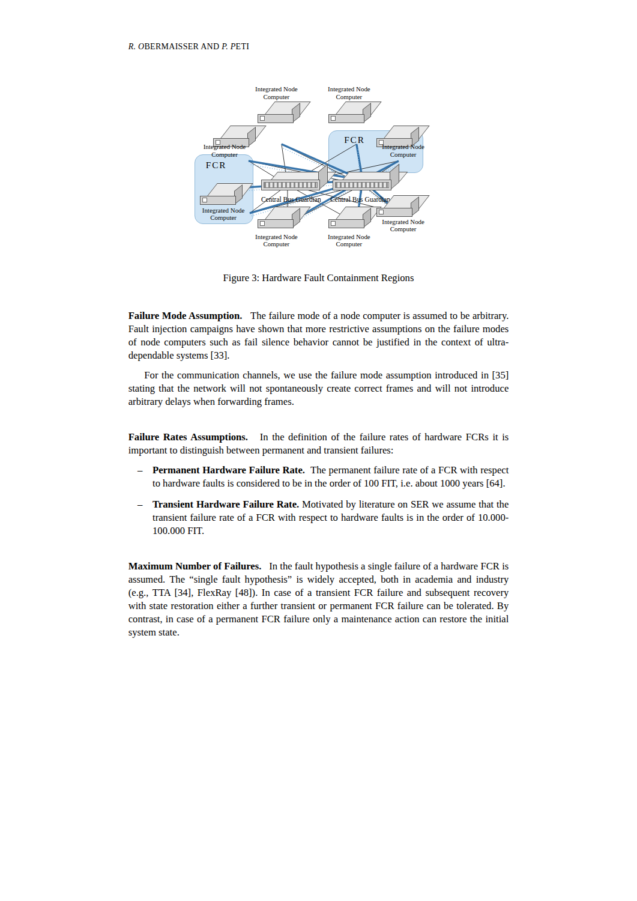R. OBERMAISSER AND P. PETI
Integrated Node
Computer
Integrated Node
Computer
Integrated Node
Computer
Integrated Node
Computer
Central Bus Guardian
Central Bus Guardian
FCR
FCR
Integrated Node
Computer
Integrated Node
Computer
Integrated Node
Computer
Integrated Node
Computer
Figure 3: Hardware Fault Containment Regions
Failure Mode Assumption. The failure mode of a node computer is assumed to be arbitrary. Fault injection campaigns have shown that more restrictive assumptions on the failure modes of node computers such as fail silence behavior cannot be justified in the context of ultra-dependable systems [33].
For the communication channels, we use the failure mode assumption introduced in [35] stating that the network will not spontaneously create correct frames and will not introduce arbitrary delays when forwarding frames.
Failure Rates Assumptions. In the definition of the failure rates of hardware FCRs it is important to distinguish between permanent and transient failures:
Permanent Hardware Failure Rate. The permanent failure rate of a FCR with respect to hardware faults is considered to be in the order of 100 FIT, i.e. about 1000 years [64].
Transient Hardware Failure Rate. Motivated by literature on SER we assume that the transient failure rate of a FCR with respect to hardware faults is in the order of 10.000-100.000 FIT.
Maximum Number of Failures. In the fault hypothesis a single failure of a hardware FCR is assumed. The “single fault hypothesis” is widely accepted, both in academia and industry (e.g., TTA [34], FlexRay [48]). In case of a transient FCR failure and subsequent recovery with state restoration either a further transient or permanent FCR failure can be tolerated. By contrast, in case of a permanent FCR failure only a maintenance action can restore the initial system state.